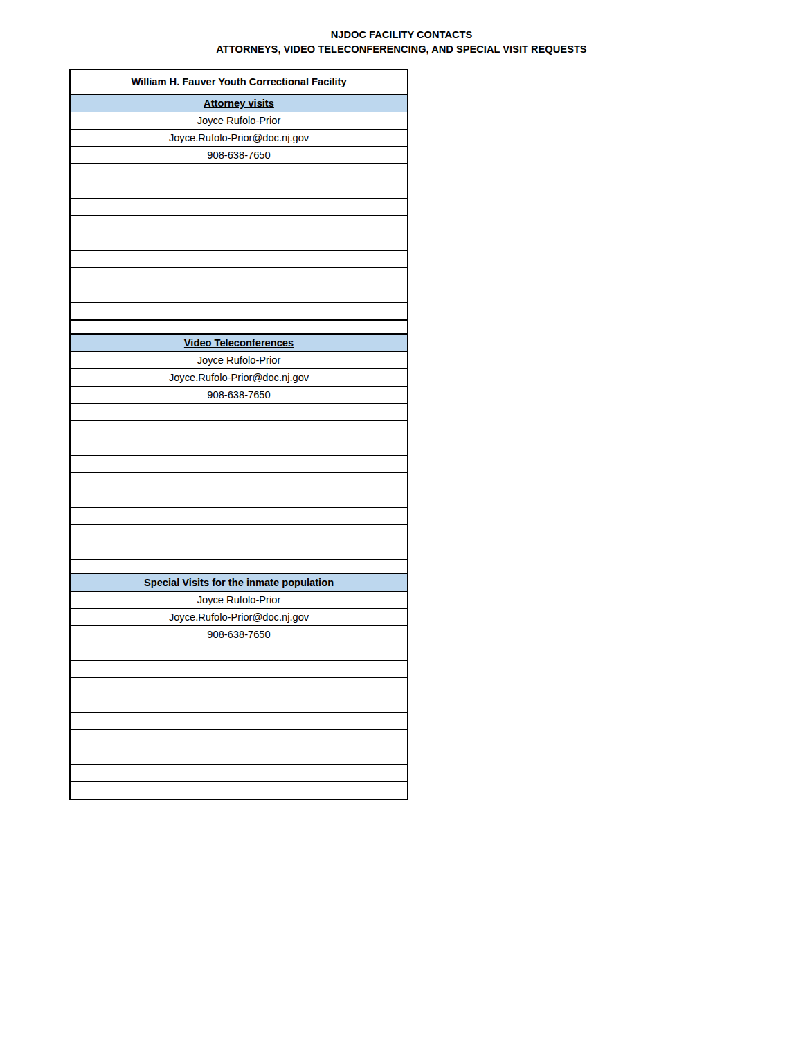NJDOC FACILITY CONTACTS
ATTORNEYS, VIDEO TELECONFERENCING, AND SPECIAL VISIT REQUESTS
| William H. Fauver Youth Correctional Facility |
| Attorney visits |
| Joyce Rufolo-Prior |
| Joyce.Rufolo-Prior@doc.nj.gov |
| 908-638-7650 |
| Video Teleconferences |
| Joyce Rufolo-Prior |
| Joyce.Rufolo-Prior@doc.nj.gov |
| 908-638-7650 |
| Special Visits for the inmate population |
| Joyce Rufolo-Prior |
| Joyce.Rufolo-Prior@doc.nj.gov |
| 908-638-7650 |